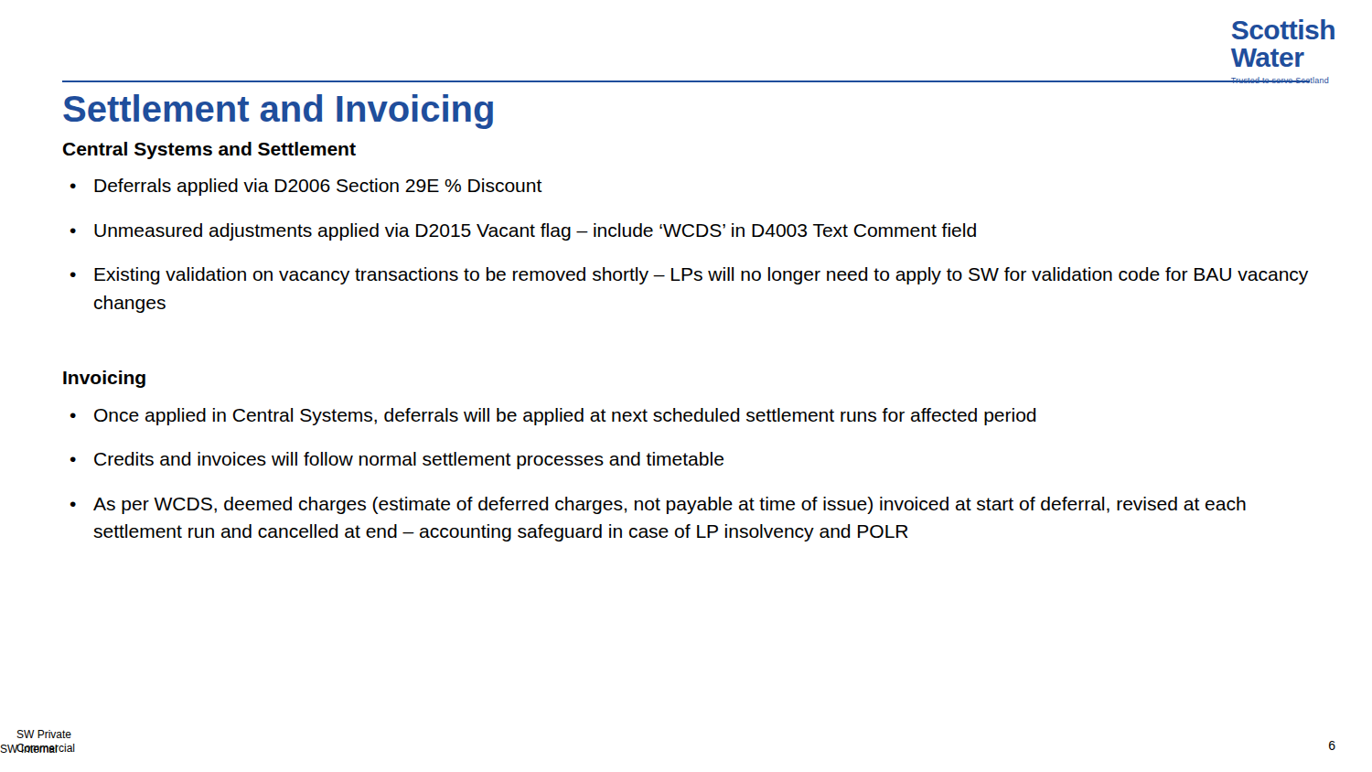ScottishWater
Trusted to serve Scotland
Settlement and Invoicing
Central Systems and Settlement
Deferrals applied via D2006 Section 29E % Discount
Unmeasured adjustments applied via D2015 Vacant flag – include ‘WCDS’ in D4003 Text Comment field
Existing validation on vacancy transactions to be removed shortly – LPs will no longer need to apply to SW for validation code for BAU vacancy changes
Invoicing
Once applied in Central Systems, deferrals will be applied at next scheduled settlement runs for affected period
Credits and invoices will follow normal settlement processes and timetable
As per WCDS, deemed charges (estimate of deferred charges, not payable at time of issue) invoiced at start of deferral, revised at each settlement run and cancelled at end – accounting safeguard in case of LP insolvency and POLR
SW Private
Commercial
SW Internal
6